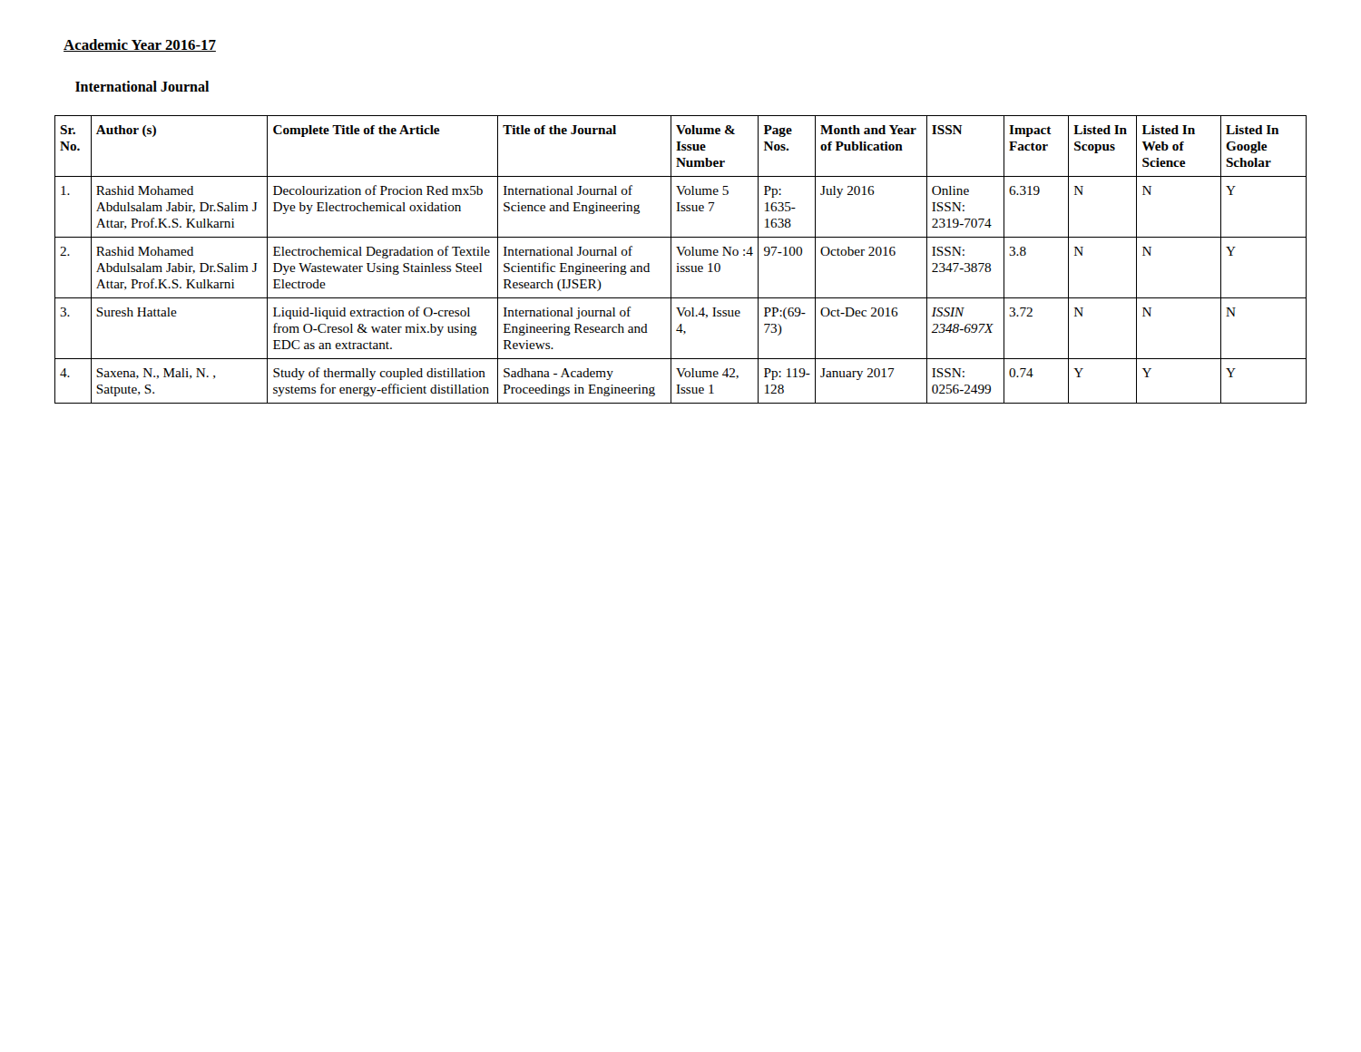Academic Year 2016-17
International Journal
| Sr. No. | Author (s) | Complete Title of the Article | Title of the Journal | Volume & Issue Number | Page Nos. | Month and Year of Publication | ISSN | Impact Factor | Listed In Scopus | Listed In Web of Science | Listed In Google Scholar |
| --- | --- | --- | --- | --- | --- | --- | --- | --- | --- | --- | --- |
| 1. | Rashid Mohamed Abdulsalam Jabir, Dr.Salim J Attar, Prof.K.S. Kulkarni | Decolourization of Procion Red mx5b Dye by Electrochemical oxidation | International Journal of Science and Engineering | Volume 5 Issue 7 | Pp: 1635-1638 | July 2016 | Online ISSN: 2319-7074 | 6.319 | N | N | Y |
| 2. | Rashid Mohamed Abdulsalam Jabir, Dr.Salim J Attar, Prof.K.S. Kulkarni | Electrochemical Degradation of Textile Dye Wastewater Using Stainless Steel Electrode | International Journal of Scientific Engineering and Research (IJSER) | Volume No :4 issue 10 | 97-100 | October 2016 | ISSN: 2347-3878 | 3.8 | N | N | Y |
| 3. | Suresh Hattale | Liquid-liquid extraction of O-cresol from O-Cresol & water mix.by using EDC as an extractant. | International journal of Engineering Research and Reviews. | Vol.4, Issue 4, | PP:(69-73) | Oct-Dec 2016 | ISSIN 2348-697X | 3.72 | N | N | N |
| 4. | Saxena, N., Mali, N. , Satpute, S. | Study of thermally coupled distillation systems for energy-efficient distillation | Sadhana - Academy Proceedings in Engineering | Volume 42, Issue 1 | Pp: 119-128 | January 2017 | ISSN: 0256-2499 | 0.74 | Y | Y | Y |